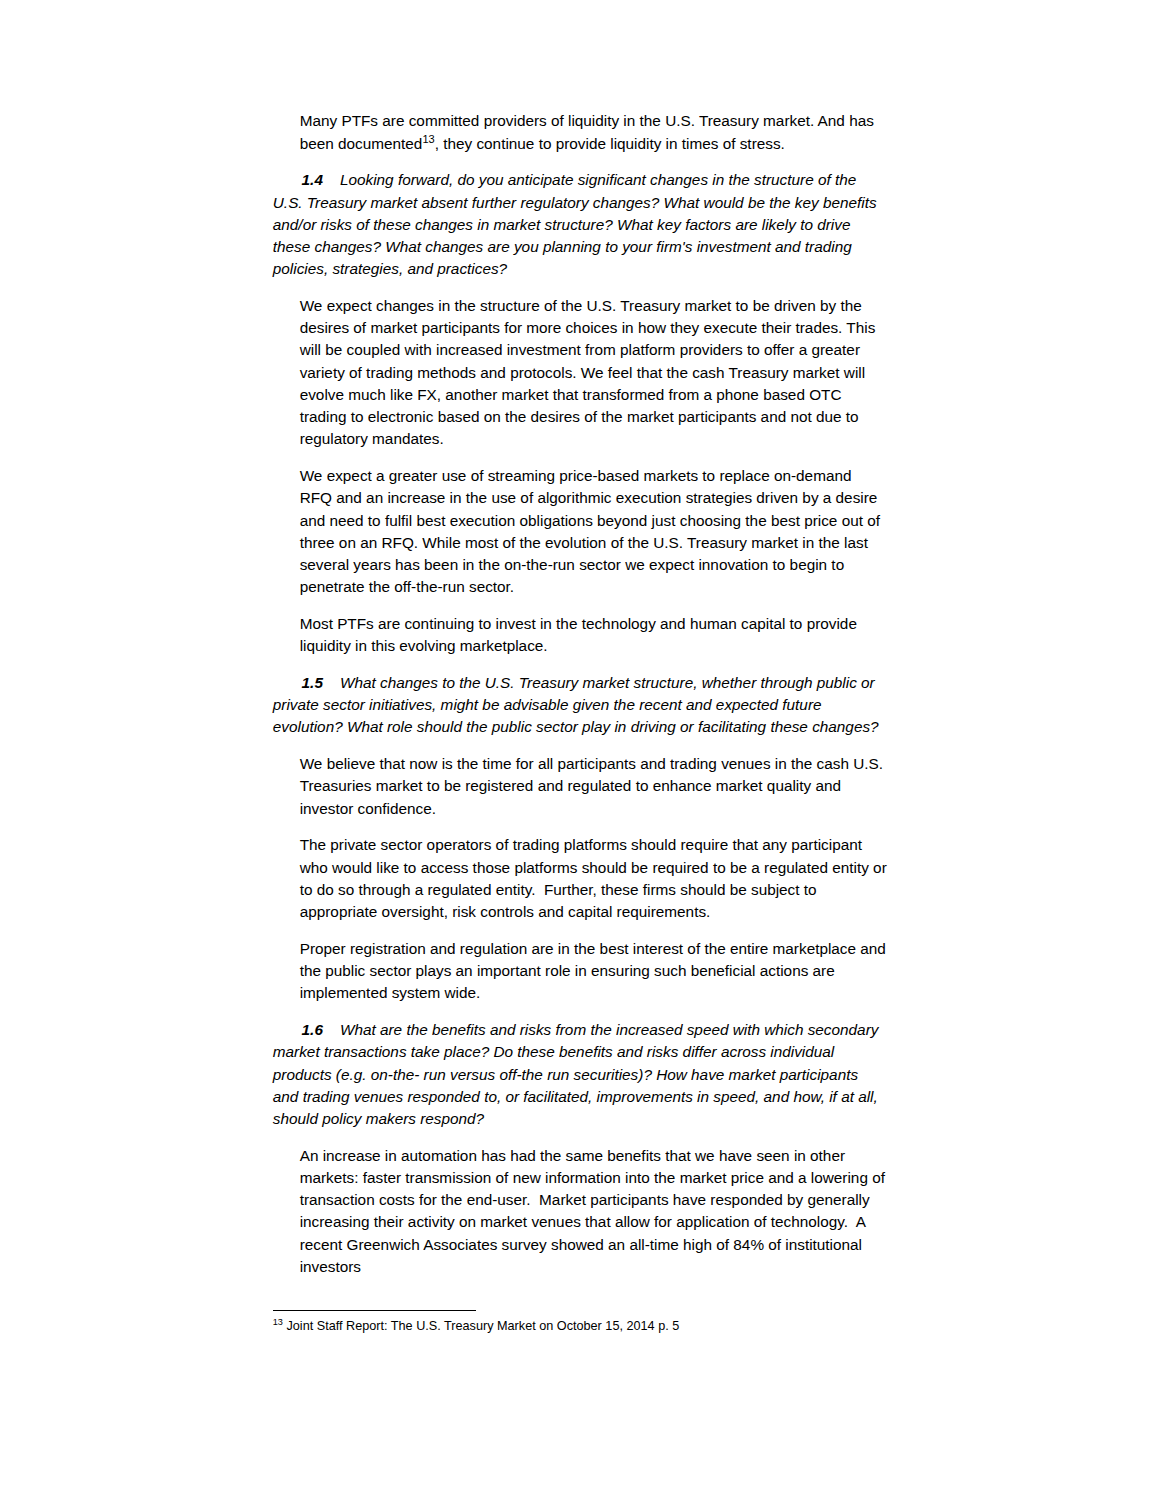Many PTFs are committed providers of liquidity in the U.S. Treasury market. And has been documented13, they continue to provide liquidity in times of stress.
1.4 Looking forward, do you anticipate significant changes in the structure of the U.S. Treasury market absent further regulatory changes? What would be the key benefits and/or risks of these changes in market structure? What key factors are likely to drive these changes? What changes are you planning to your firm's investment and trading policies, strategies, and practices?
We expect changes in the structure of the U.S. Treasury market to be driven by the desires of market participants for more choices in how they execute their trades. This will be coupled with increased investment from platform providers to offer a greater variety of trading methods and protocols. We feel that the cash Treasury market will evolve much like FX, another market that transformed from a phone based OTC trading to electronic based on the desires of the market participants and not due to regulatory mandates.
We expect a greater use of streaming price-based markets to replace on-demand RFQ and an increase in the use of algorithmic execution strategies driven by a desire and need to fulfil best execution obligations beyond just choosing the best price out of three on an RFQ. While most of the evolution of the U.S. Treasury market in the last several years has been in the on-the-run sector we expect innovation to begin to penetrate the off-the-run sector.
Most PTFs are continuing to invest in the technology and human capital to provide liquidity in this evolving marketplace.
1.5 What changes to the U.S. Treasury market structure, whether through public or private sector initiatives, might be advisable given the recent and expected future evolution? What role should the public sector play in driving or facilitating these changes?
We believe that now is the time for all participants and trading venues in the cash U.S. Treasuries market to be registered and regulated to enhance market quality and investor confidence.
The private sector operators of trading platforms should require that any participant who would like to access those platforms should be required to be a regulated entity or to do so through a regulated entity. Further, these firms should be subject to appropriate oversight, risk controls and capital requirements.
Proper registration and regulation are in the best interest of the entire marketplace and the public sector plays an important role in ensuring such beneficial actions are implemented system wide.
1.6 What are the benefits and risks from the increased speed with which secondary market transactions take place? Do these benefits and risks differ across individual products (e.g. on-the- run versus off-the run securities)? How have market participants and trading venues responded to, or facilitated, improvements in speed, and how, if at all, should policy makers respond?
An increase in automation has had the same benefits that we have seen in other markets: faster transmission of new information into the market price and a lowering of transaction costs for the end-user. Market participants have responded by generally increasing their activity on market venues that allow for application of technology. A recent Greenwich Associates survey showed an all-time high of 84% of institutional investors
13 Joint Staff Report: The U.S. Treasury Market on October 15, 2014 p. 5